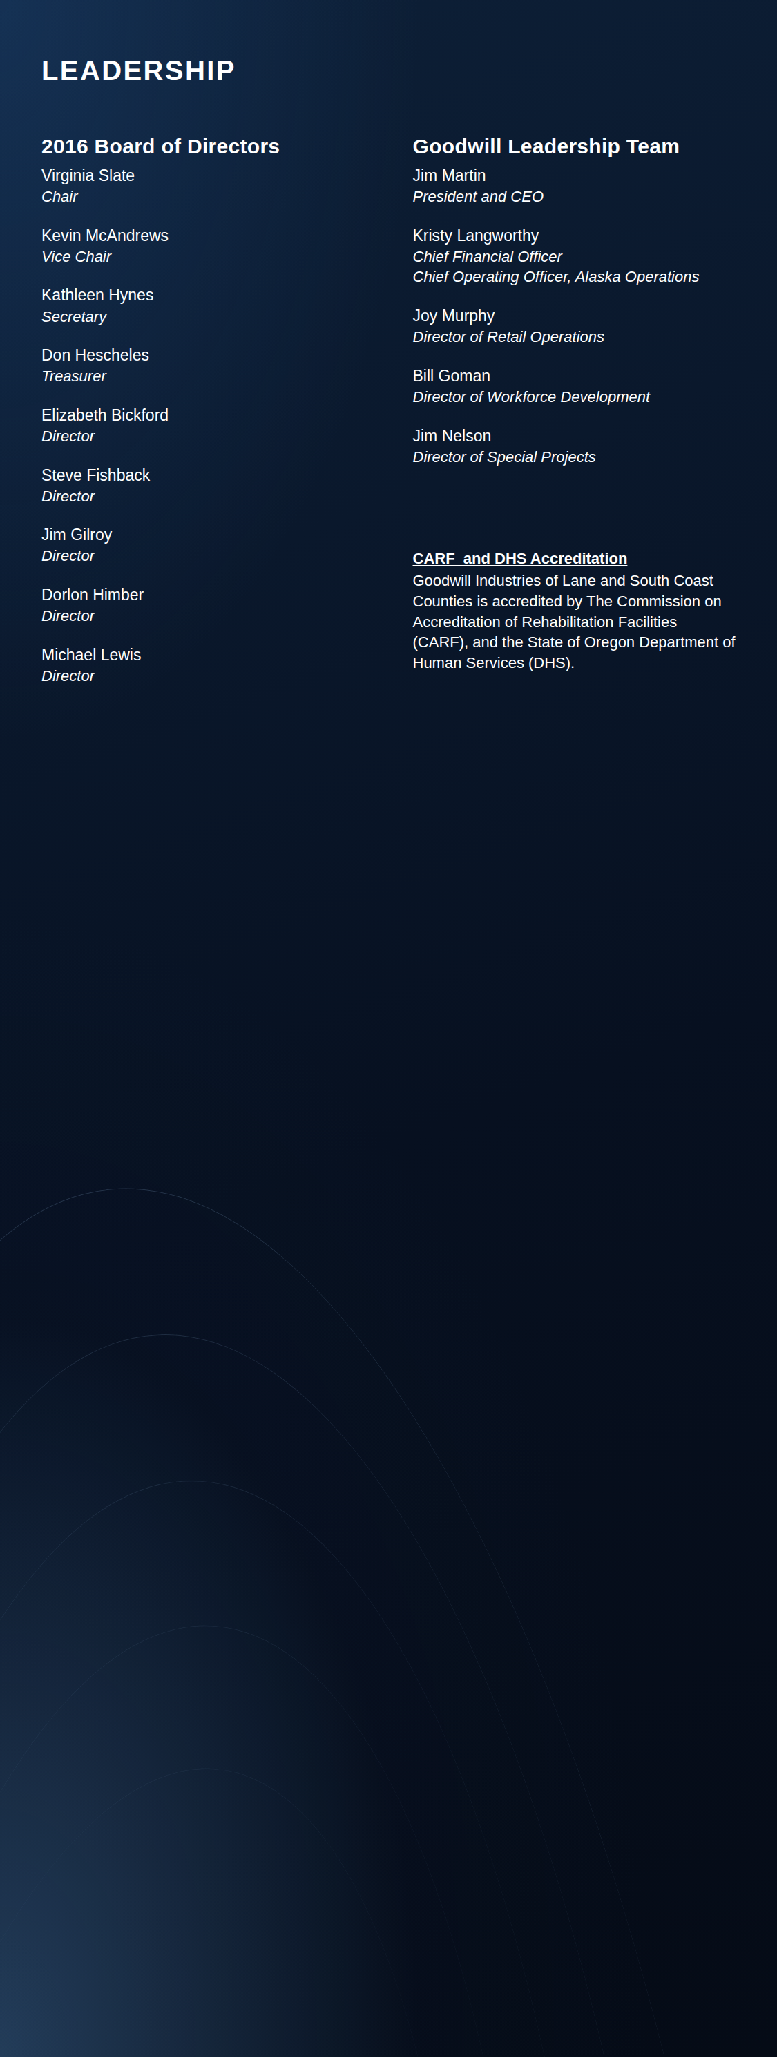LEADERSHIP
2016 Board of Directors
Virginia Slate Chair
Kevin McAndrews Vice Chair
Kathleen Hynes Secretary
Don Hescheles Treasurer
Elizabeth Bickford Director
Steve Fishback Director
Jim Gilroy Director
Dorlon Himber Director
Michael Lewis Director
Goodwill Leadership Team
Jim Martin President and CEO
Kristy Langworthy Chief Financial Officer Chief Operating Officer, Alaska Operations
Joy Murphy Director of Retail Operations
Bill Goman Director of Workforce Development
Jim Nelson Director of Special Projects
CARF and DHS Accreditation
Goodwill Industries of Lane and South Coast Counties is accredited by The Commission on Accreditation of Rehabilitation Facilities (CARF), and the State of Oregon Department of Human Services (DHS).